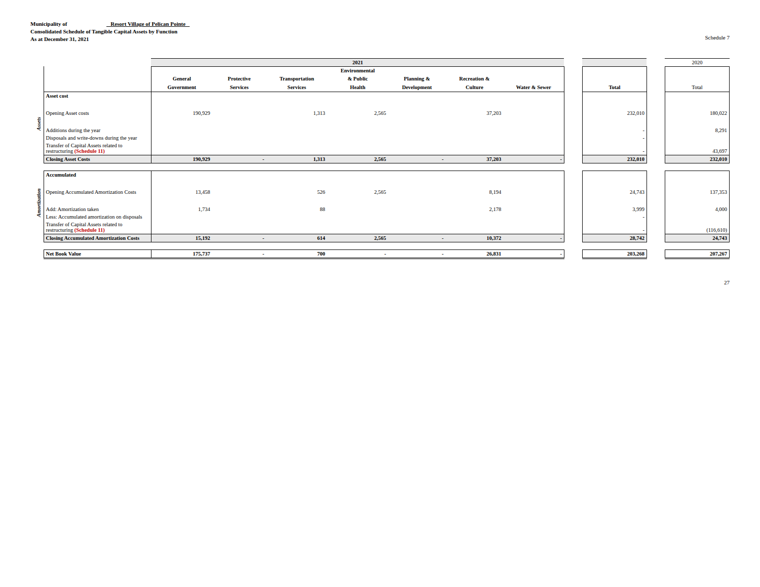Municipality of Resort Village of Pelican Pointe
Consolidated Schedule of Tangible Capital Assets by Function
As at December 31, 2021
Schedule 7
| | | 2021 | | | | 2020 |
| | | | | | Environmental | | | | | | | |
| | | General | Protective | Transportation | & Public | Planning & | Recreation & | | | | | |
| | | Government | Services | Services | Health | Development | Culture | Water & Sewer | | Total | | Total |
| Assets | Asset cost | | | | | | | | | | | |
| Opening Asset costs | 190,929 | | 1,313 | 2,565 | | 37,203 | | | 232,010 | | 180,022 |
| Additions during the year | | | | | | | | | - | | 8,291 |
| Disposals and write-downs during the year | | | | | | | | | - | | |
| Transfer of Capital Assets related to restructuring (Schedule 11) | | | | | | | | | - | | 43,697 |
| | Closing Asset Costs | 190,929 | - | 1,313 | 2,565 | - | 37,203 | - | | 232,010 | | 232,010 |
| Amortization | Accumulated | | | | | | | | | | | |
| Opening Accumulated Amortization Costs | 13,458 | | 526 | 2,565 | | 8,194 | | | 24,743 | | 137,353 |
| Add: Amortization taken | 1,734 | | 88 | | | 2,178 | | | 3,999 | | 4,000 |
| Less: Accumulated amortization on disposals | | | | | | | | | - | | |
| Transfer of Capital Assets related to restructuring (Schedule 11) | | | | | | | | | - | | (116,610) |
| | Closing Accumulated Amortization Costs | 15,192 | - | 614 | 2,565 | - | 10,372 | - | | 28,742 | | 24,743 |
| | Net Book Value | 175,737 | - | 700 | - | - | 26,831 | - | | 203,268 | | 207,267 |
27